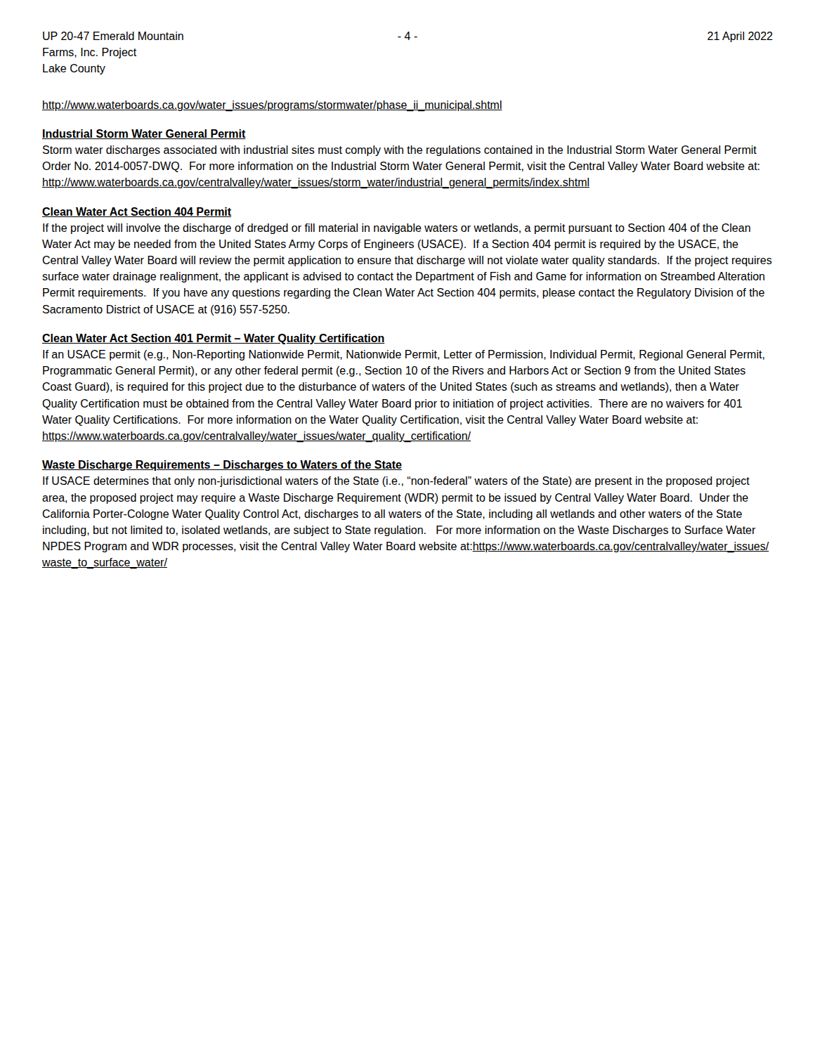UP 20-47 Emerald Mountain
Farms, Inc. Project
Lake County
- 4 -
21 April 2022
http://www.waterboards.ca.gov/water_issues/programs/stormwater/phase_ii_municipal.shtml
Industrial Storm Water General Permit
Storm water discharges associated with industrial sites must comply with the regulations contained in the Industrial Storm Water General Permit Order No. 2014-0057-DWQ. For more information on the Industrial Storm Water General Permit, visit the Central Valley Water Board website at:
http://www.waterboards.ca.gov/centralvalley/water_issues/storm_water/industrial_general_permits/index.shtml
Clean Water Act Section 404 Permit
If the project will involve the discharge of dredged or fill material in navigable waters or wetlands, a permit pursuant to Section 404 of the Clean Water Act may be needed from the United States Army Corps of Engineers (USACE). If a Section 404 permit is required by the USACE, the Central Valley Water Board will review the permit application to ensure that discharge will not violate water quality standards. If the project requires surface water drainage realignment, the applicant is advised to contact the Department of Fish and Game for information on Streambed Alteration Permit requirements. If you have any questions regarding the Clean Water Act Section 404 permits, please contact the Regulatory Division of the Sacramento District of USACE at (916) 557-5250.
Clean Water Act Section 401 Permit – Water Quality Certification
If an USACE permit (e.g., Non-Reporting Nationwide Permit, Nationwide Permit, Letter of Permission, Individual Permit, Regional General Permit, Programmatic General Permit), or any other federal permit (e.g., Section 10 of the Rivers and Harbors Act or Section 9 from the United States Coast Guard), is required for this project due to the disturbance of waters of the United States (such as streams and wetlands), then a Water Quality Certification must be obtained from the Central Valley Water Board prior to initiation of project activities. There are no waivers for 401 Water Quality Certifications. For more information on the Water Quality Certification, visit the Central Valley Water Board website at:
https://www.waterboards.ca.gov/centralvalley/water_issues/water_quality_certification/
Waste Discharge Requirements – Discharges to Waters of the State
If USACE determines that only non-jurisdictional waters of the State (i.e., “non-federal” waters of the State) are present in the proposed project area, the proposed project may require a Waste Discharge Requirement (WDR) permit to be issued by Central Valley Water Board. Under the California Porter-Cologne Water Quality Control Act, discharges to all waters of the State, including all wetlands and other waters of the State including, but not limited to, isolated wetlands, are subject to State regulation. For more information on the Waste Discharges to Surface Water NPDES Program and WDR processes, visit the Central Valley Water Board website at:https://www.waterboards.ca.gov/centralvalley/water_issues/waste_to_surface_water/